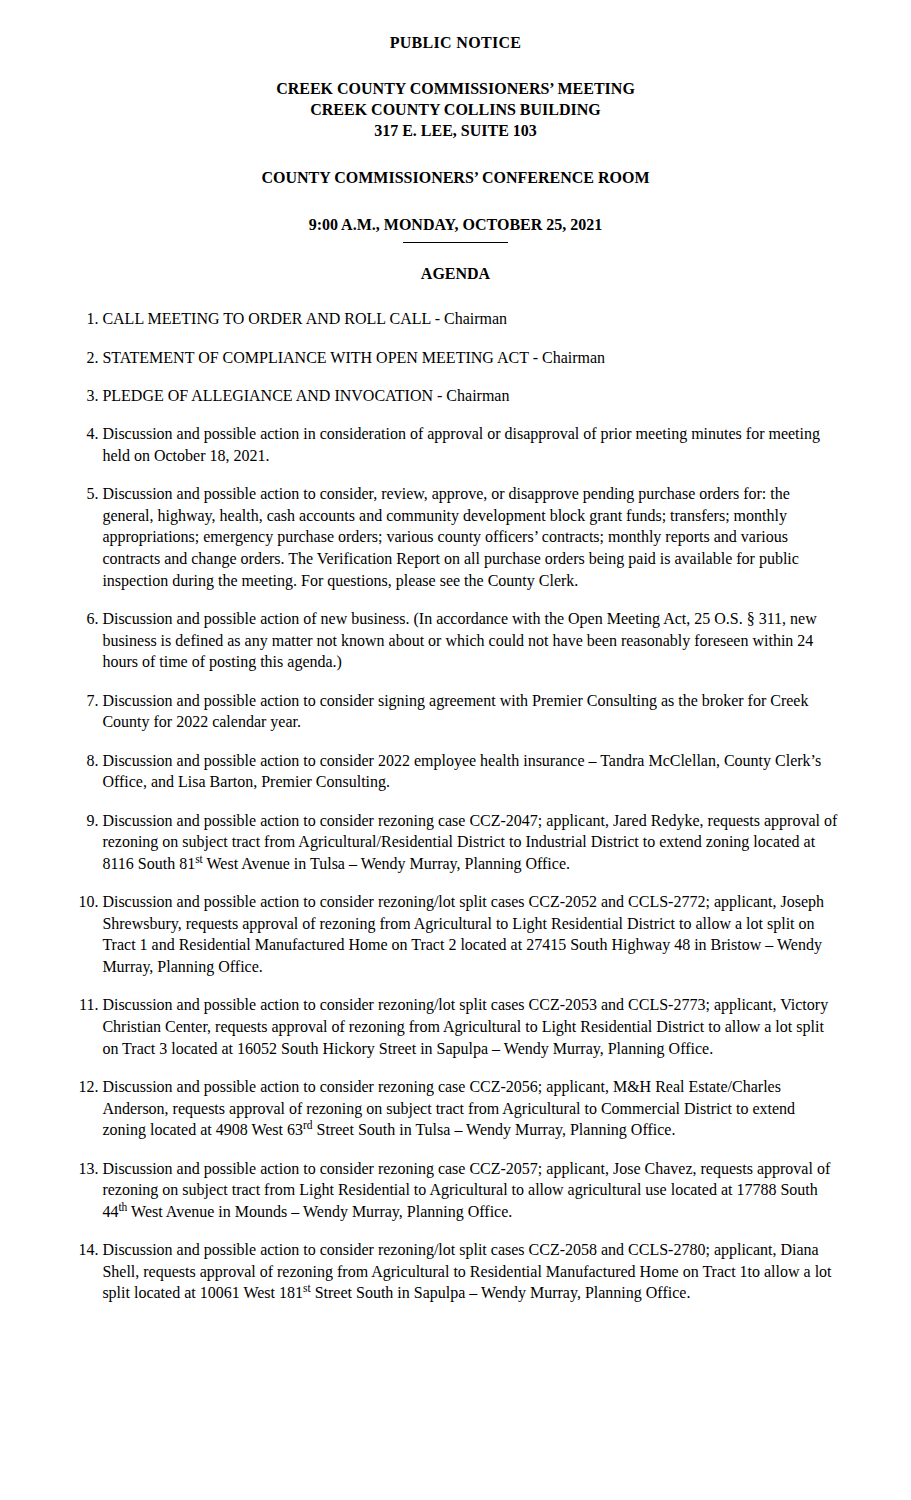PUBLIC NOTICE
CREEK COUNTY COMMISSIONERS’ MEETING
CREEK COUNTY COLLINS BUILDING
317 E. LEE, SUITE 103
COUNTY COMMISSIONERS’ CONFERENCE ROOM
9:00 A.M., MONDAY, OCTOBER 25, 2021
AGENDA
CALL MEETING TO ORDER AND ROLL CALL - Chairman
STATEMENT OF COMPLIANCE WITH OPEN MEETING ACT - Chairman
PLEDGE OF ALLEGIANCE AND INVOCATION - Chairman
Discussion and possible action in consideration of approval or disapproval of prior meeting minutes for meeting held on October 18, 2021.
Discussion and possible action to consider, review, approve, or disapprove pending purchase orders for: the general, highway, health, cash accounts and community development block grant funds; transfers; monthly appropriations; emergency purchase orders; various county officers’ contracts; monthly reports and various contracts and change orders. The Verification Report on all purchase orders being paid is available for public inspection during the meeting. For questions, please see the County Clerk.
Discussion and possible action of new business. (In accordance with the Open Meeting Act, 25 O.S. § 311, new business is defined as any matter not known about or which could not have been reasonably foreseen within 24 hours of time of posting this agenda.)
Discussion and possible action to consider signing agreement with Premier Consulting as the broker for Creek County for 2022 calendar year.
Discussion and possible action to consider 2022 employee health insurance – Tandra McClellan, County Clerk’s Office, and Lisa Barton, Premier Consulting.
Discussion and possible action to consider rezoning case CCZ-2047; applicant, Jared Redyke, requests approval of rezoning on subject tract from Agricultural/Residential District to Industrial District to extend zoning located at 8116 South 81st West Avenue in Tulsa – Wendy Murray, Planning Office.
Discussion and possible action to consider rezoning/lot split cases CCZ-2052 and CCLS-2772; applicant, Joseph Shrewsbury, requests approval of rezoning from Agricultural to Light Residential District to allow a lot split on Tract 1 and Residential Manufactured Home on Tract 2 located at 27415 South Highway 48 in Bristow – Wendy Murray, Planning Office.
Discussion and possible action to consider rezoning/lot split cases CCZ-2053 and CCLS-2773; applicant, Victory Christian Center, requests approval of rezoning from Agricultural to Light Residential District to allow a lot split on Tract 3 located at 16052 South Hickory Street in Sapulpa – Wendy Murray, Planning Office.
Discussion and possible action to consider rezoning case CCZ-2056; applicant, M&H Real Estate/Charles Anderson, requests approval of rezoning on subject tract from Agricultural to Commercial District to extend zoning located at 4908 West 63rd Street South in Tulsa – Wendy Murray, Planning Office.
Discussion and possible action to consider rezoning case CCZ-2057; applicant, Jose Chavez, requests approval of rezoning on subject tract from Light Residential to Agricultural to allow agricultural use located at 17788 South 44th West Avenue in Mounds – Wendy Murray, Planning Office.
Discussion and possible action to consider rezoning/lot split cases CCZ-2058 and CCLS-2780; applicant, Diana Shell, requests approval of rezoning from Agricultural to Residential Manufactured Home on Tract 1to allow a lot split located at 10061 West 181st Street South in Sapulpa – Wendy Murray, Planning Office.